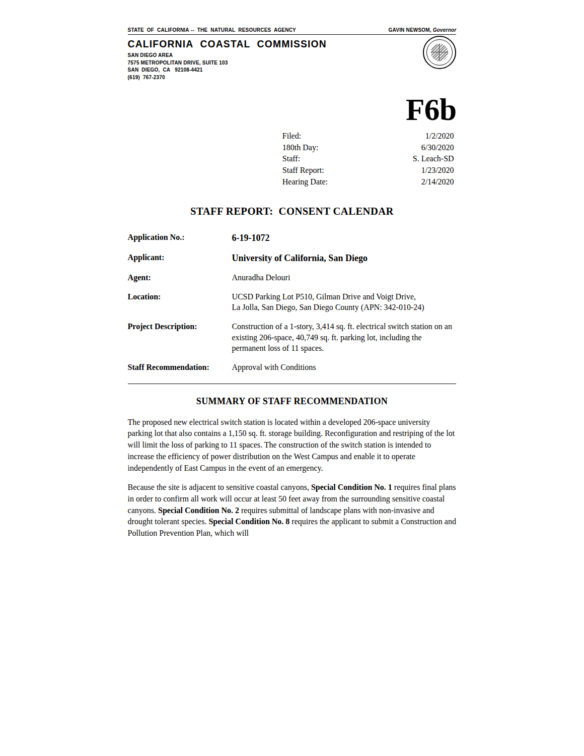STATE OF CALIFORNIA -- THE NATURAL RESOURCES AGENCY GAVIN NEWSOM, Governor
CALIFORNIA COASTAL COMMISSION
SAN DIEGO AREA
7575 METROPOLITAN DRIVE, SUITE 103
SAN DIEGO, CA 92108-4421
(619) 767-2370
F6b
| Filed: | 1/2/2020 |
| 180th Day: | 6/30/2020 |
| Staff: | S. Leach-SD |
| Staff Report: | 1/23/2020 |
| Hearing Date: | 2/14/2020 |
STAFF REPORT: CONSENT CALENDAR
| Application No.: | 6-19-1072 |
| Applicant: | University of California, San Diego |
| Agent: | Anuradha Delouri |
| Location: | UCSD Parking Lot P510, Gilman Drive and Voigt Drive, La Jolla, San Diego, San Diego County (APN: 342-010-24) |
| Project Description: | Construction of a 1-story, 3,414 sq. ft. electrical switch station on an existing 206-space, 40,749 sq. ft. parking lot, including the permanent loss of 11 spaces. |
| Staff Recommendation: | Approval with Conditions |
SUMMARY OF STAFF RECOMMENDATION
The proposed new electrical switch station is located within a developed 206-space university parking lot that also contains a 1,150 sq. ft. storage building. Reconfiguration and restriping of the lot will limit the loss of parking to 11 spaces. The construction of the switch station is intended to increase the efficiency of power distribution on the West Campus and enable it to operate independently of East Campus in the event of an emergency.
Because the site is adjacent to sensitive coastal canyons, Special Condition No. 1 requires final plans in order to confirm all work will occur at least 50 feet away from the surrounding sensitive coastal canyons. Special Condition No. 2 requires submittal of landscape plans with non-invasive and drought tolerant species. Special Condition No. 8 requires the applicant to submit a Construction and Pollution Prevention Plan, which will